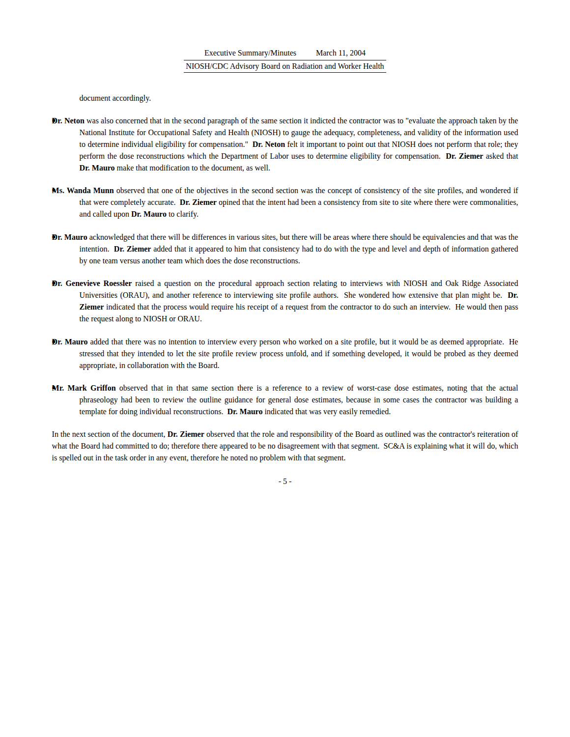Executive Summary/MinutesMarch 11, 2004
NIOSH/CDC Advisory Board on Radiation and Worker Health
document accordingly.
■ Dr. Neton was also concerned that in the second paragraph of the same section it indicted the contractor was to "evaluate the approach taken by the National Institute for Occupational Safety and Health (NIOSH) to gauge the adequacy, completeness, and validity of the information used to determine individual eligibility for compensation." Dr. Neton felt it important to point out that NIOSH does not perform that role; they perform the dose reconstructions which the Department of Labor uses to determine eligibility for compensation. Dr. Ziemer asked that Dr. Mauro make that modification to the document, as well.
■ Ms. Wanda Munn observed that one of the objectives in the second section was the concept of consistency of the site profiles, and wondered if that were completely accurate. Dr. Ziemer opined that the intent had been a consistency from site to site where there were commonalities, and called upon Dr. Mauro to clarify.
■ Dr. Mauro acknowledged that there will be differences in various sites, but there will be areas where there should be equivalencies and that was the intention. Dr. Ziemer added that it appeared to him that consistency had to do with the type and level and depth of information gathered by one team versus another team which does the dose reconstructions.
■ Dr. Genevieve Roessler raised a question on the procedural approach section relating to interviews with NIOSH and Oak Ridge Associated Universities (ORAU), and another reference to interviewing site profile authors. She wondered how extensive that plan might be. Dr. Ziemer indicated that the process would require his receipt of a request from the contractor to do such an interview. He would then pass the request along to NIOSH or ORAU.
■ Dr. Mauro added that there was no intention to interview every person who worked on a site profile, but it would be as deemed appropriate. He stressed that they intended to let the site profile review process unfold, and if something developed, it would be probed as they deemed appropriate, in collaboration with the Board.
■ Mr. Mark Griffon observed that in that same section there is a reference to a review of worst-case dose estimates, noting that the actual phraseology had been to review the outline guidance for general dose estimates, because in some cases the contractor was building a template for doing individual reconstructions. Dr. Mauro indicated that was very easily remedied.
In the next section of the document, Dr. Ziemer observed that the role and responsibility of the Board as outlined was the contractor's reiteration of what the Board had committed to do; therefore there appeared to be no disagreement with that segment. SC&A is explaining what it will do, which is spelled out in the task order in any event, therefore he noted no problem with that segment.
- 5 -